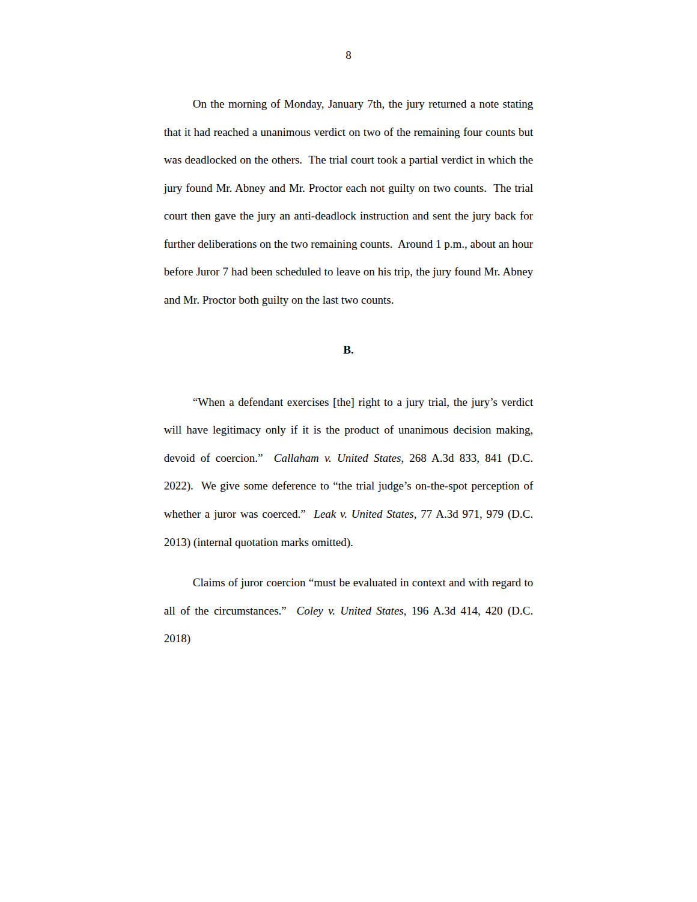8
On the morning of Monday, January 7th, the jury returned a note stating that it had reached a unanimous verdict on two of the remaining four counts but was deadlocked on the others. The trial court took a partial verdict in which the jury found Mr. Abney and Mr. Proctor each not guilty on two counts. The trial court then gave the jury an anti-deadlock instruction and sent the jury back for further deliberations on the two remaining counts. Around 1 p.m., about an hour before Juror 7 had been scheduled to leave on his trip, the jury found Mr. Abney and Mr. Proctor both guilty on the last two counts.
B.
“When a defendant exercises [the] right to a jury trial, the jury’s verdict will have legitimacy only if it is the product of unanimous decision making, devoid of coercion.” Callaham v. United States, 268 A.3d 833, 841 (D.C. 2022). We give some deference to “the trial judge’s on-the-spot perception of whether a juror was coerced.” Leak v. United States, 77 A.3d 971, 979 (D.C. 2013) (internal quotation marks omitted).
Claims of juror coercion “must be evaluated in context and with regard to all of the circumstances.” Coley v. United States, 196 A.3d 414, 420 (D.C. 2018)